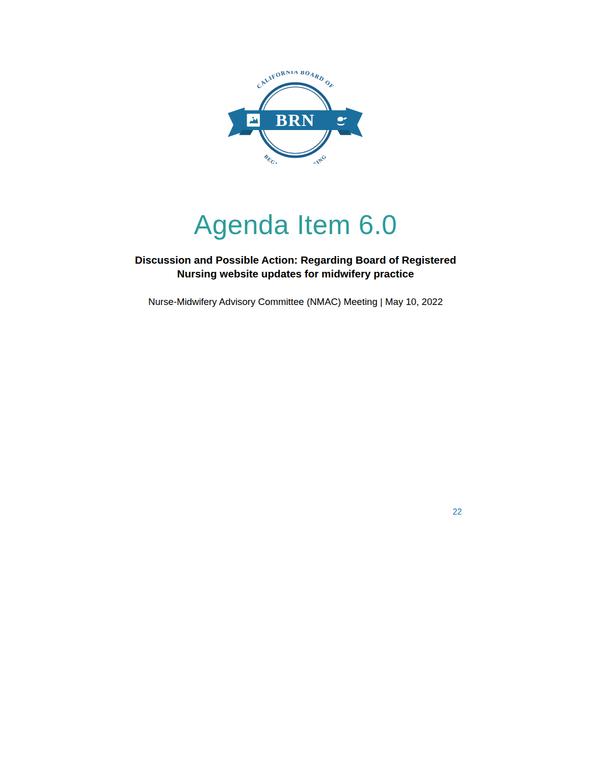CALIFORNIA BOARD OF REGISTERED NURSING BRN
Agenda Item 6.0
Discussion and Possible Action: Regarding Board of Registered Nursing website updates for midwifery practice
Nurse-Midwifery Advisory Committee (NMAC) Meeting | May 10, 2022
22